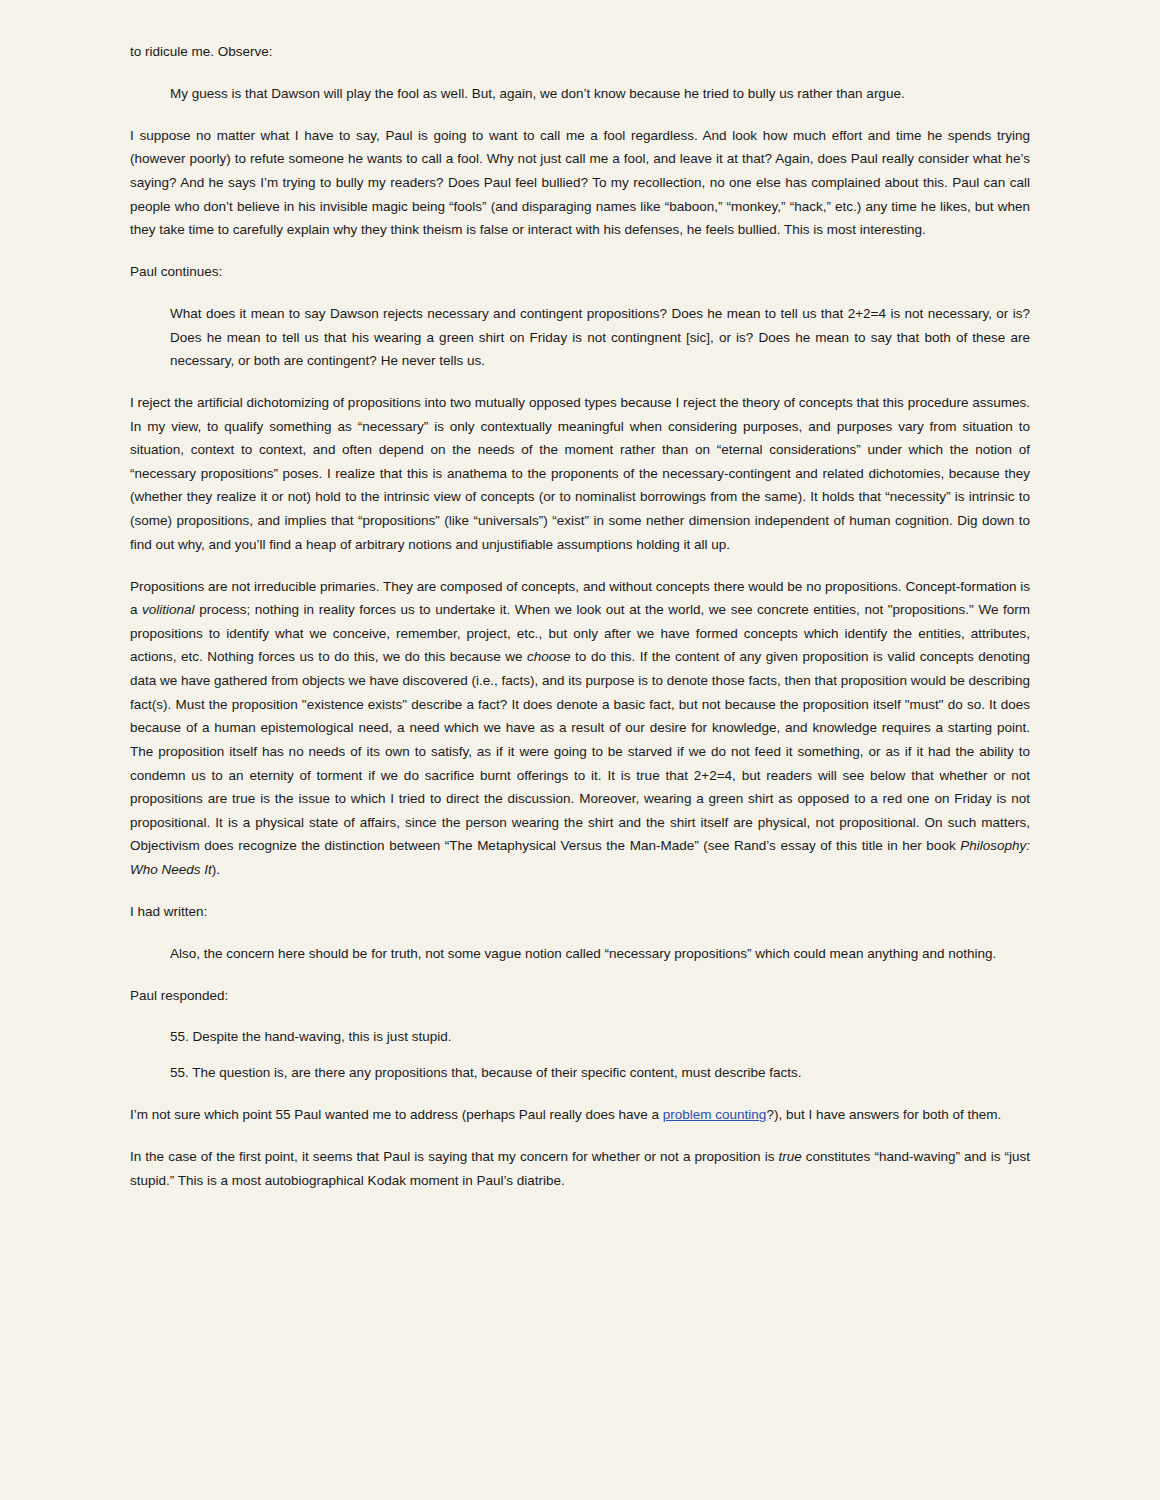to ridicule me. Observe:
My guess is that Dawson will play the fool as well. But, again, we don’t know because he tried to bully us rather than argue.
I suppose no matter what I have to say, Paul is going to want to call me a fool regardless. And look how much effort and time he spends trying (however poorly) to refute someone he wants to call a fool. Why not just call me a fool, and leave it at that? Again, does Paul really consider what he’s saying? And he says I’m trying to bully my readers? Does Paul feel bullied? To my recollection, no one else has complained about this. Paul can call people who don’t believe in his invisible magic being “fools” (and disparaging names like “baboon,” “monkey,” “hack,” etc.) any time he likes, but when they take time to carefully explain why they think theism is false or interact with his defenses, he feels bullied. This is most interesting.
Paul continues:
What does it mean to say Dawson rejects necessary and contingent propositions? Does he mean to tell us that 2+2=4 is not necessary, or is? Does he mean to tell us that his wearing a green shirt on Friday is not contingnent [sic], or is? Does he mean to say that both of these are necessary, or both are contingent? He never tells us.
I reject the artificial dichotomizing of propositions into two mutually opposed types because I reject the theory of concepts that this procedure assumes. In my view, to qualify something as “necessary” is only contextually meaningful when considering purposes, and purposes vary from situation to situation, context to context, and often depend on the needs of the moment rather than on “eternal considerations” under which the notion of “necessary propositions” poses. I realize that this is anathema to the proponents of the necessary-contingent and related dichotomies, because they (whether they realize it or not) hold to the intrinsic view of concepts (or to nominalist borrowings from the same). It holds that “necessity” is intrinsic to (some) propositions, and implies that “propositions” (like “universals”) “exist” in some nether dimension independent of human cognition. Dig down to find out why, and you’ll find a heap of arbitrary notions and unjustifiable assumptions holding it all up.
Propositions are not irreducible primaries. They are composed of concepts, and without concepts there would be no propositions. Concept-formation is a volitional process; nothing in reality forces us to undertake it. When we look out at the world, we see concrete entities, not "propositions." We form propositions to identify what we conceive, remember, project, etc., but only after we have formed concepts which identify the entities, attributes, actions, etc. Nothing forces us to do this, we do this because we choose to do this. If the content of any given proposition is valid concepts denoting data we have gathered from objects we have discovered (i.e., facts), and its purpose is to denote those facts, then that proposition would be describing fact(s). Must the proposition "existence exists" describe a fact? It does denote a basic fact, but not because the proposition itself "must" do so. It does because of a human epistemological need, a need which we have as a result of our desire for knowledge, and knowledge requires a starting point. The proposition itself has no needs of its own to satisfy, as if it were going to be starved if we do not feed it something, or as if it had the ability to condemn us to an eternity of torment if we do sacrifice burnt offerings to it. It is true that 2+2=4, but readers will see below that whether or not propositions are true is the issue to which I tried to direct the discussion. Moreover, wearing a green shirt as opposed to a red one on Friday is not propositional. It is a physical state of affairs, since the person wearing the shirt and the shirt itself are physical, not propositional. On such matters, Objectivism does recognize the distinction between “The Metaphysical Versus the Man-Made” (see Rand’s essay of this title in her book Philosophy: Who Needs It).
I had written:
Also, the concern here should be for truth, not some vague notion called “necessary propositions” which could mean anything and nothing.
Paul responded:
55. Despite the hand-waving, this is just stupid.
55. The question is, are there any propositions that, because of their specific content, must describe facts.
I’m not sure which point 55 Paul wanted me to address (perhaps Paul really does have a problem counting?), but I have answers for both of them.
In the case of the first point, it seems that Paul is saying that my concern for whether or not a proposition is true constitutes “hand-waving” and is “just stupid.” This is a most autobiographical Kodak moment in Paul’s diatribe.